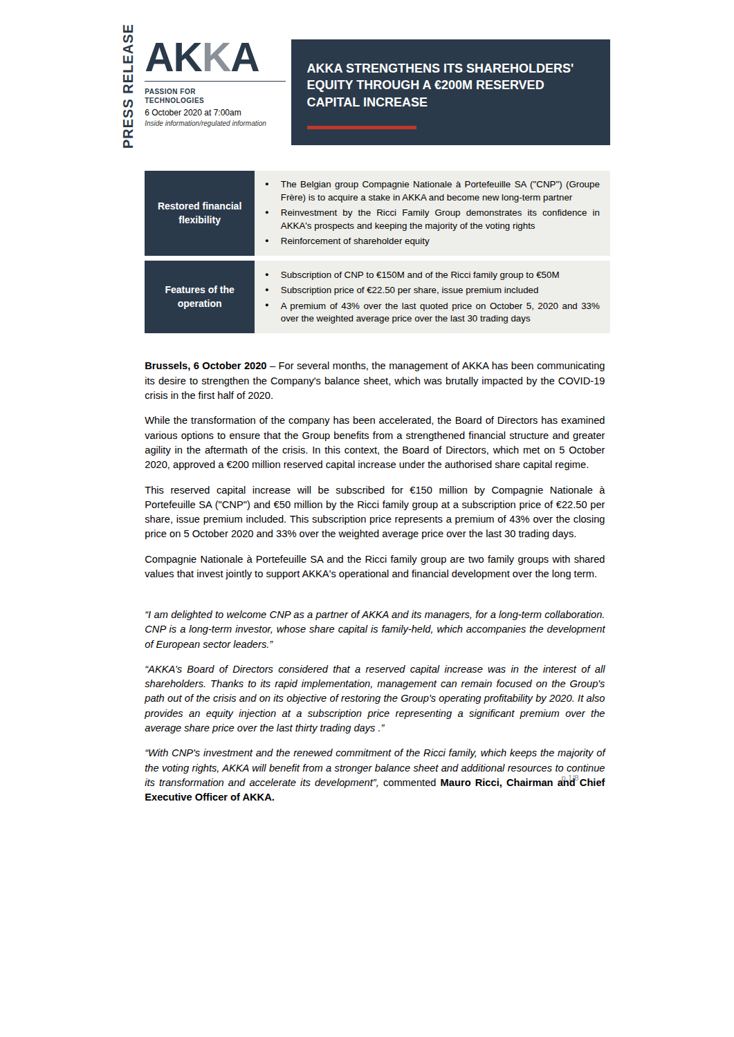PRESS RELEASE
AKKA
PASSION FOR
TECHNOLOGIES
6 October 2020 at 7:00am
Inside information/regulated information
AKKA STRENGTHENS ITS SHAREHOLDERS' EQUITY THROUGH A €200M RESERVED CAPITAL INCREASE
| Restored financial flexibility | The Belgian group Compagnie Nationale à Portefeuille SA ("CNP") (Groupe Frère) is to acquire a stake in AKKA and become new long-term partner Reinvestment by the Ricci Family Group demonstrates its confidence in AKKA's prospects and keeping the majority of the voting rights Reinforcement of shareholder equity |
| Features of the operation | Subscription of CNP to €150M and of the Ricci family group to €50M Subscription price of €22.50 per share, issue premium included A premium of 43% over the last quoted price on October 5, 2020 and 33% over the weighted average price over the last 30 trading days |
Brussels, 6 October 2020 – For several months, the management of AKKA has been communicating its desire to strengthen the Company's balance sheet, which was brutally impacted by the COVID-19 crisis in the first half of 2020.
While the transformation of the company has been accelerated, the Board of Directors has examined various options to ensure that the Group benefits from a strengthened financial structure and greater agility in the aftermath of the crisis. In this context, the Board of Directors, which met on 5 October 2020, approved a €200 million reserved capital increase under the authorised share capital regime.
This reserved capital increase will be subscribed for €150 million by Compagnie Nationale à Portefeuille SA ("CNP") and €50 million by the Ricci family group at a subscription price of €22.50 per share, issue premium included. This subscription price represents a premium of 43% over the closing price on 5 October 2020 and 33% over the weighted average price over the last 30 trading days.
Compagnie Nationale à Portefeuille SA and the Ricci family group are two family groups with shared values that invest jointly to support AKKA's operational and financial development over the long term.
“I am delighted to welcome CNP as a partner of AKKA and its managers, for a long-term collaboration. CNP is a long-term investor, whose share capital is family-held, which accompanies the development of European sector leaders.”
“AKKA’s Board of Directors considered that a reserved capital increase was in the interest of all shareholders. Thanks to its rapid implementation, management can remain focused on the Group's path out of the crisis and on its objective of restoring the Group's operating profitability by 2020. It also provides an equity injection at a subscription price representing a significant premium over the average share price over the last thirty trading days .”
“With CNP's investment and the renewed commitment of the Ricci family, which keeps the majority of the voting rights, AKKA will benefit from a stronger balance sheet and additional resources to continue its transformation and accelerate its development”, commented Mauro Ricci, Chairman and Chief Executive Officer of AKKA.
p.1/8